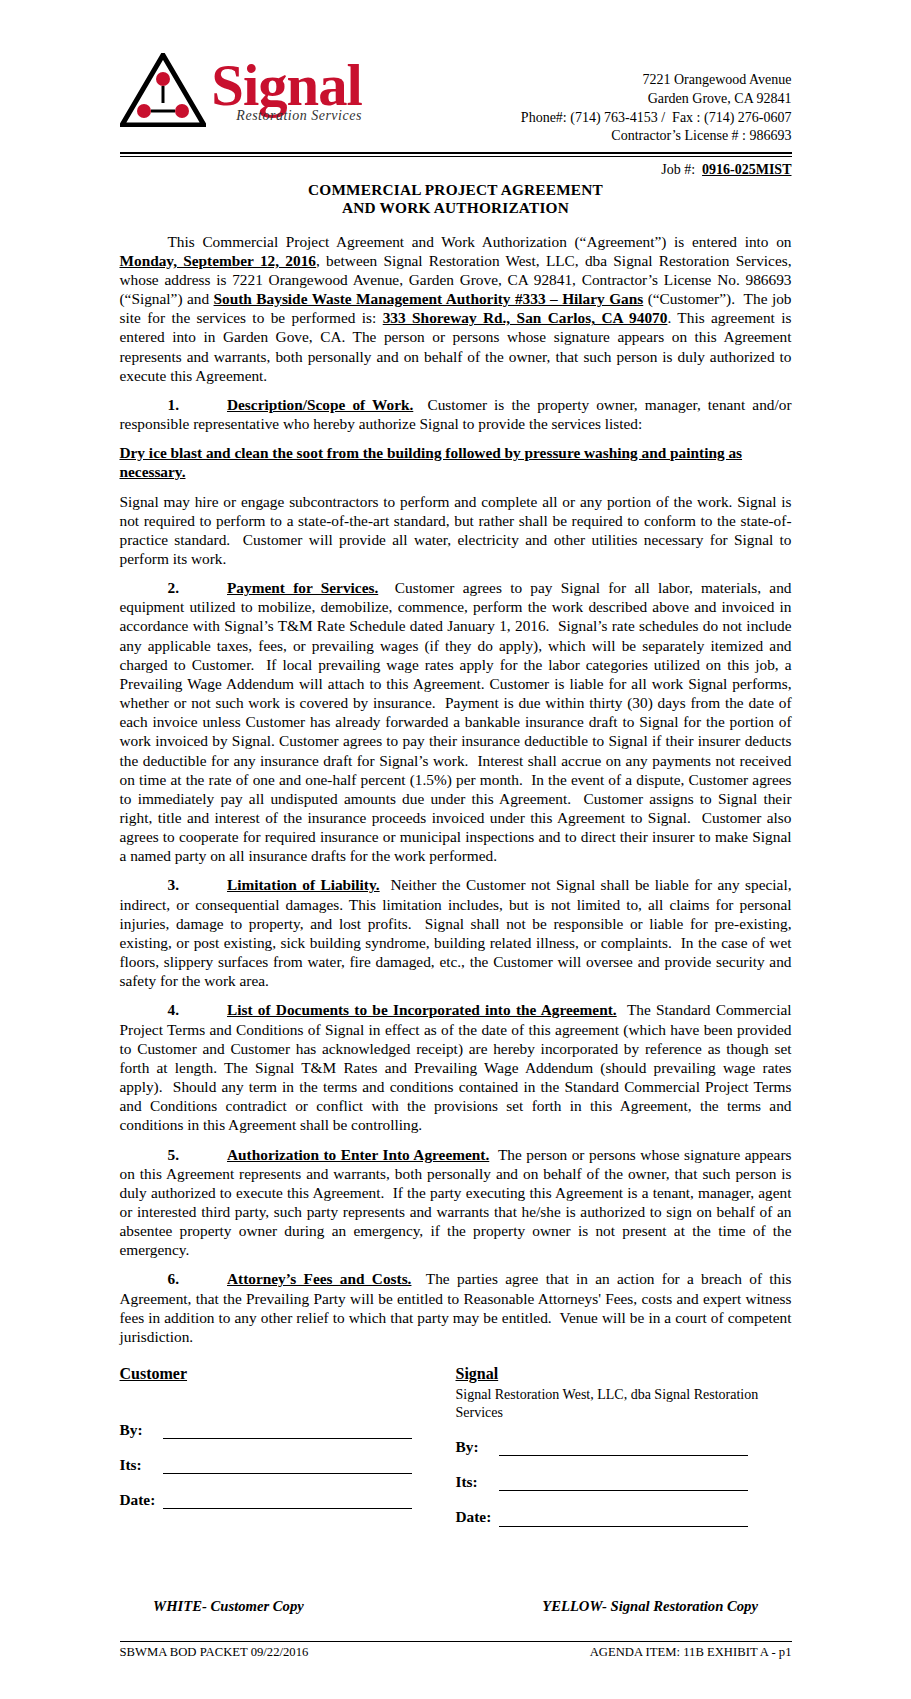Signal
Restoration Services
7221 Orangewood Avenue
Garden Grove, CA 92841
Phone#: (714) 763-4153 / Fax : (714) 276-0607
Contractor’s License # : 986693
Job #: 0916-025MIST
COMMERCIAL PROJECT AGREEMENT
AND WORK AUTHORIZATION
This Commercial Project Agreement and Work Authorization (“Agreement”) is entered into on Monday, September 12, 2016, between Signal Restoration West, LLC, dba Signal Restoration Services, whose address is 7221 Orangewood Avenue, Garden Grove, CA 92841, Contractor’s License No. 986693 (“Signal”) and South Bayside Waste Management Authority #333 – Hilary Gans (“Customer”). The job site for the services to be performed is: 333 Shoreway Rd., San Carlos, CA 94070. This agreement is entered into in Garden Gove, CA. The person or persons whose signature appears on this Agreement represents and warrants, both personally and on behalf of the owner, that such person is duly authorized to execute this Agreement.
1. Description/Scope of Work. Customer is the property owner, manager, tenant and/or responsible representative who hereby authorize Signal to provide the services listed:
Dry ice blast and clean the soot from the building followed by pressure washing and painting as necessary.
Signal may hire or engage subcontractors to perform and complete all or any portion of the work. Signal is not required to perform to a state-of-the-art standard, but rather shall be required to conform to the state-of-practice standard. Customer will provide all water, electricity and other utilities necessary for Signal to perform its work.
2. Payment for Services. Customer agrees to pay Signal for all labor, materials, and equipment utilized to mobilize, demobilize, commence, perform the work described above and invoiced in accordance with Signal’s T&M Rate Schedule dated January 1, 2016. Signal’s rate schedules do not include any applicable taxes, fees, or prevailing wages (if they do apply), which will be separately itemized and charged to Customer. If local prevailing wage rates apply for the labor categories utilized on this job, a Prevailing Wage Addendum will attach to this Agreement. Customer is liable for all work Signal performs, whether or not such work is covered by insurance. Payment is due within thirty (30) days from the date of each invoice unless Customer has already forwarded a bankable insurance draft to Signal for the portion of work invoiced by Signal. Customer agrees to pay their insurance deductible to Signal if their insurer deducts the deductible for any insurance draft for Signal’s work. Interest shall accrue on any payments not received on time at the rate of one and one-half percent (1.5%) per month. In the event of a dispute, Customer agrees to immediately pay all undisputed amounts due under this Agreement. Customer assigns to Signal their right, title and interest of the insurance proceeds invoiced under this Agreement to Signal. Customer also agrees to cooperate for required insurance or municipal inspections and to direct their insurer to make Signal a named party on all insurance drafts for the work performed.
3. Limitation of Liability. Neither the Customer not Signal shall be liable for any special, indirect, or consequential damages. This limitation includes, but is not limited to, all claims for personal injuries, damage to property, and lost profits. Signal shall not be responsible or liable for pre-existing, existing, or post existing, sick building syndrome, building related illness, or complaints. In the case of wet floors, slippery surfaces from water, fire damaged, etc., the Customer will oversee and provide security and safety for the work area.
4. List of Documents to be Incorporated into the Agreement. The Standard Commercial Project Terms and Conditions of Signal in effect as of the date of this agreement (which have been provided to Customer and Customer has acknowledged receipt) are hereby incorporated by reference as though set forth at length. The Signal T&M Rates and Prevailing Wage Addendum (should prevailing wage rates apply). Should any term in the terms and conditions contained in the Standard Commercial Project Terms and Conditions contradict or conflict with the provisions set forth in this Agreement, the terms and conditions in this Agreement shall be controlling.
5. Authorization to Enter Into Agreement. The person or persons whose signature appears on this Agreement represents and warrants, both personally and on behalf of the owner, that such person is duly authorized to execute this Agreement. If the party executing this Agreement is a tenant, manager, agent or interested third party, such party represents and warrants that he/she is authorized to sign on behalf of an absentee property owner during an emergency, if the property owner is not present at the time of the emergency.
6. Attorney’s Fees and Costs. The parties agree that in an action for a breach of this Agreement, that the Prevailing Party will be entitled to Reasonable Attorneys' Fees, costs and expert witness fees in addition to any other relief to which that party may be entitled. Venue will be in a court of competent jurisdiction.
| Customer By: Its: Date: | Signal Signal Restoration West, LLC, dba Signal Restoration Services By: Its: Date: |
WHITE- Customer Copy
YELLOW- Signal Restoration Copy
SBWMA BOD PACKET 09/22/2016
AGENDA ITEM: 11B EXHIBIT A - p1